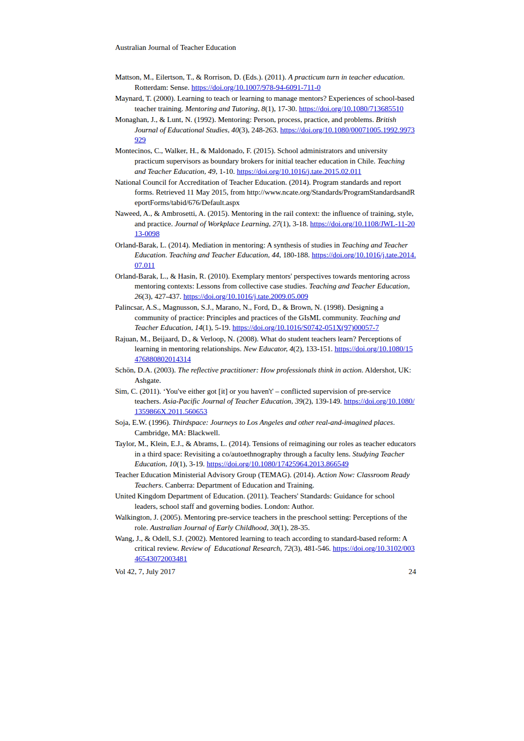Australian Journal of Teacher Education
Mattson, M., Eilertson, T., & Rorrison, D. (Eds.). (2011). A practicum turn in teacher education. Rotterdam: Sense. https://doi.org/10.1007/978-94-6091-711-0
Maynard, T. (2000). Learning to teach or learning to manage mentors? Experiences of school-based teacher training. Mentoring and Tutoring, 8(1), 17-30. https://doi.org/10.1080/713685510
Monaghan, J., & Lunt, N. (1992). Mentoring: Person, process, practice, and problems. British Journal of Educational Studies, 40(3), 248-263. https://doi.org/10.1080/00071005.1992.9973929
Montecinos, C., Walker, H., & Maldonado, F. (2015). School administrators and university practicum supervisors as boundary brokers for initial teacher education in Chile. Teaching and Teacher Education, 49, 1-10. https://doi.org/10.1016/j.tate.2015.02.011
National Council for Accreditation of Teacher Education. (2014). Program standards and report forms. Retrieved 11 May 2015, from http://www.ncate.org/Standards/ProgramStandardsandReportForms/tabid/676/Default.aspx
Naweed, A., & Ambrosetti, A. (2015). Mentoring in the rail context: the influence of training, style, and practice. Journal of Workplace Learning, 27(1), 3-18. https://doi.org/10.1108/JWL-11-2013-0098
Orland-Barak, L. (2014). Mediation in mentoring: A synthesis of studies in Teaching and Teacher Education. Teaching and Teacher Education, 44, 180-188. https://doi.org/10.1016/j.tate.2014.07.011
Orland-Barak, L., & Hasin, R. (2010). Exemplary mentors' perspectives towards mentoring across mentoring contexts: Lessons from collective case studies. Teaching and Teacher Education, 26(3), 427-437. https://doi.org/10.1016/j.tate.2009.05.009
Palincsar, A.S., Magnusson, S.J., Marano, N., Ford, D., & Brown, N. (1998). Designing a community of practice: Principles and practices of the GIsML community. Teaching and Teacher Education, 14(1), 5-19. https://doi.org/10.1016/S0742-051X(97)00057-7
Rajuan, M., Beijaard, D., & Verloop, N. (2008). What do student teachers learn? Perceptions of learning in mentoring relationships. New Educator, 4(2), 133-151. https://doi.org/10.1080/15476880802014314
Schön, D.A. (2003). The reflective practitioner: How professionals think in action. Aldershot, UK: Ashgate.
Sim, C. (2011). ‘You've either got [it] or you haven't' – conflicted supervision of pre-service teachers. Asia-Pacific Journal of Teacher Education, 39(2), 139-149. https://doi.org/10.1080/1359866X.2011.560653
Soja, E.W. (1996). Thirdspace: Journeys to Los Angeles and other real-and-imagined places. Cambridge, MA: Blackwell.
Taylor, M., Klein, E.J., & Abrams, L. (2014). Tensions of reimagining our roles as teacher educators in a third space: Revisiting a co/autoethnography through a faculty lens. Studying Teacher Education, 10(1), 3-19. https://doi.org/10.1080/17425964.2013.866549
Teacher Education Ministerial Advisory Group (TEMAG). (2014). Action Now: Classroom Ready Teachers. Canberra: Department of Education and Training.
United Kingdom Department of Education. (2011). Teachers' Standards: Guidance for school leaders, school staff and governing bodies. London: Author.
Walkington, J. (2005). Mentoring pre-service teachers in the preschool setting: Perceptions of the role. Australian Journal of Early Childhood, 30(1), 28-35.
Wang, J., & Odell, S.J. (2002). Mentored learning to teach according to standard-based reform: A critical review. Review of Educational Research, 72(3), 481-546. https://doi.org/10.3102/00346543072003481
Vol 42, 7, July 2017 24